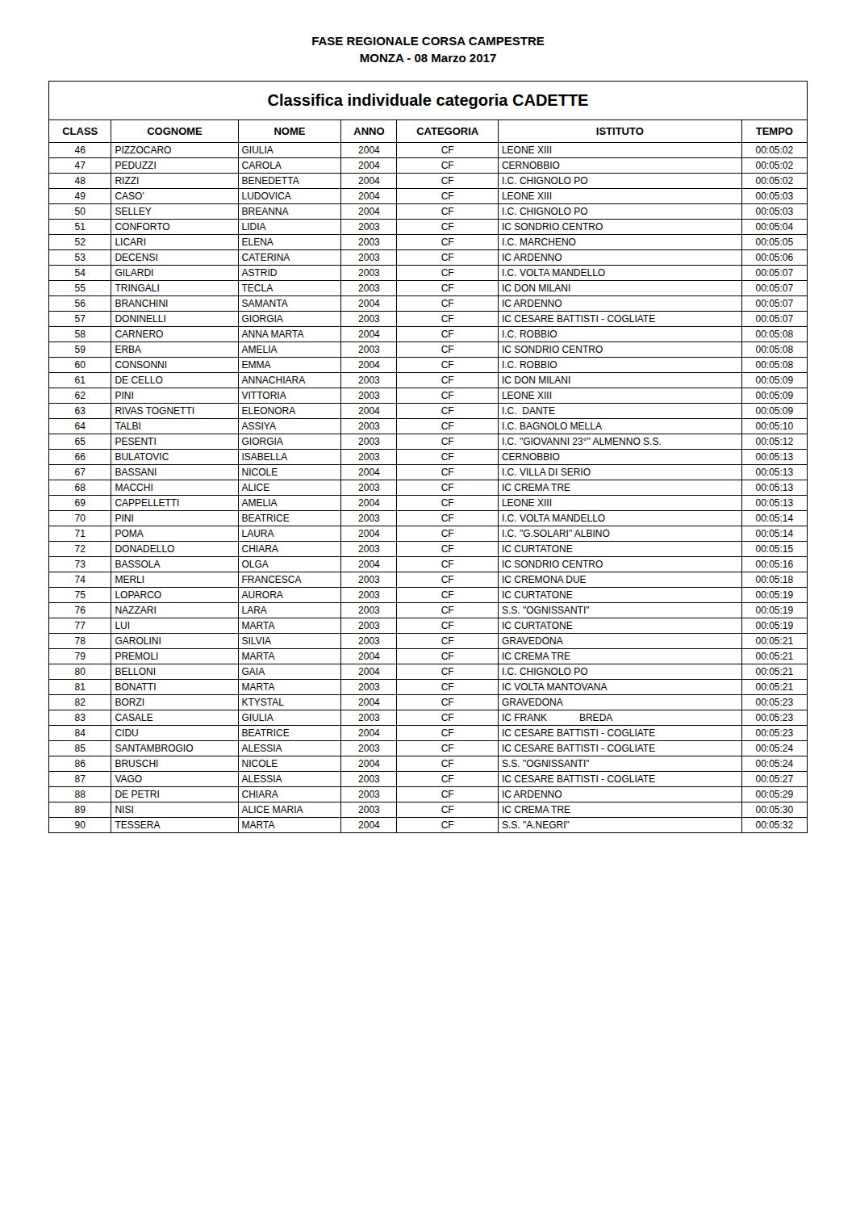FASE REGIONALE CORSA CAMPESTRE
MONZA - 08 Marzo 2017
Classifica individuale categoria CADETTE
| CLASS | COGNOME | NOME | ANNO | CATEGORIA | ISTITUTO | TEMPO |
| --- | --- | --- | --- | --- | --- | --- |
| 46 | PIZZOCARO | GIULIA | 2004 | CF | LEONE XIII | 00:05:02 |
| 47 | PEDUZZI | CAROLA | 2004 | CF | CERNOBBIO | 00:05:02 |
| 48 | RIZZI | BENEDETTA | 2004 | CF | I.C. CHIGNOLO PO | 00:05:02 |
| 49 | CASO' | LUDOVICA | 2004 | CF | LEONE XIII | 00:05:03 |
| 50 | SELLEY | BREANNA | 2004 | CF | I.C. CHIGNOLO PO | 00:05:03 |
| 51 | CONFORTO | LIDIA | 2003 | CF | IC SONDRIO CENTRO | 00:05:04 |
| 52 | LICARI | ELENA | 2003 | CF | I.C. MARCHENO | 00:05:05 |
| 53 | DECENSI | CATERINA | 2003 | CF | IC ARDENNO | 00:05:06 |
| 54 | GILARDI | ASTRID | 2003 | CF | I.C. VOLTA MANDELLO | 00:05:07 |
| 55 | TRINGALI | TECLA | 2003 | CF | IC DON MILANI | 00:05:07 |
| 56 | BRANCHINI | SAMANTA | 2004 | CF | IC ARDENNO | 00:05:07 |
| 57 | DONINELLI | GIORGIA | 2003 | CF | IC CESARE BATTISTI - COGLIATE | 00:05:07 |
| 58 | CARNERO | ANNA MARTA | 2004 | CF | I.C. ROBBIO | 00:05:08 |
| 59 | ERBA | AMELIA | 2003 | CF | IC SONDRIO CENTRO | 00:05:08 |
| 60 | CONSONNI | EMMA | 2004 | CF | I.C. ROBBIO | 00:05:08 |
| 61 | DE CELLO | ANNACHIARA | 2003 | CF | IC DON MILANI | 00:05:09 |
| 62 | PINI | VITTORIA | 2003 | CF | LEONE XIII | 00:05:09 |
| 63 | RIVAS TOGNETTI | ELEONORA | 2004 | CF | I.C. DANTE | 00:05:09 |
| 64 | TALBI | ASSIYA | 2003 | CF | I.C. BAGNOLO MELLA | 00:05:10 |
| 65 | PESENTI | GIORGIA | 2003 | CF | I.C. "GIOVANNI 23°" ALMENNO S.S. | 00:05:12 |
| 66 | BULATOVIC | ISABELLA | 2003 | CF | CERNOBBIO | 00:05:13 |
| 67 | BASSANI | NICOLE | 2004 | CF | I.C. VILLA DI SERIO | 00:05:13 |
| 68 | MACCHI | ALICE | 2003 | CF | IC CREMA TRE | 00:05:13 |
| 69 | CAPPELLETTI | AMELIA | 2004 | CF | LEONE XIII | 00:05:13 |
| 70 | PINI | BEATRICE | 2003 | CF | I.C. VOLTA MANDELLO | 00:05:14 |
| 71 | POMA | LAURA | 2004 | CF | I.C. "G.SOLARI" ALBINO | 00:05:14 |
| 72 | DONADELLO | CHIARA | 2003 | CF | IC CURTATONE | 00:05:15 |
| 73 | BASSOLA | OLGA | 2004 | CF | IC SONDRIO CENTRO | 00:05:16 |
| 74 | MERLI | FRANCESCA | 2003 | CF | IC CREMONA DUE | 00:05:18 |
| 75 | LOPARCO | AURORA | 2003 | CF | IC CURTATONE | 00:05:19 |
| 76 | NAZZARI | LARA | 2003 | CF | S.S. "OGNISSANTI" | 00:05:19 |
| 77 | LUI | MARTA | 2003 | CF | IC CURTATONE | 00:05:19 |
| 78 | GAROLINI | SILVIA | 2003 | CF | GRAVEDONA | 00:05:21 |
| 79 | PREMOLI | MARTA | 2004 | CF | IC CREMA TRE | 00:05:21 |
| 80 | BELLONI | GAIA | 2004 | CF | I.C. CHIGNOLO PO | 00:05:21 |
| 81 | BONATTI | MARTA | 2003 | CF | IC VOLTA MANTOVANA | 00:05:21 |
| 82 | BORZI | KTYSTAL | 2004 | CF | GRAVEDONA | 00:05:23 |
| 83 | CASALE | GIULIA | 2003 | CF | IC FRANK BREDA | 00:05:23 |
| 84 | CIDU | BEATRICE | 2004 | CF | IC CESARE BATTISTI - COGLIATE | 00:05:23 |
| 85 | SANTAMBROGIO | ALESSIA | 2003 | CF | IC CESARE BATTISTI - COGLIATE | 00:05:24 |
| 86 | BRUSCHI | NICOLE | 2004 | CF | S.S. "OGNISSANTI" | 00:05:24 |
| 87 | VAGO | ALESSIA | 2003 | CF | IC CESARE BATTISTI - COGLIATE | 00:05:27 |
| 88 | DE PETRI | CHIARA | 2003 | CF | IC ARDENNO | 00:05:29 |
| 89 | NISI | ALICE MARIA | 2003 | CF | IC CREMA TRE | 00:05:30 |
| 90 | TESSERA | MARTA | 2004 | CF | S.S. "A.NEGRI" | 00:05:32 |